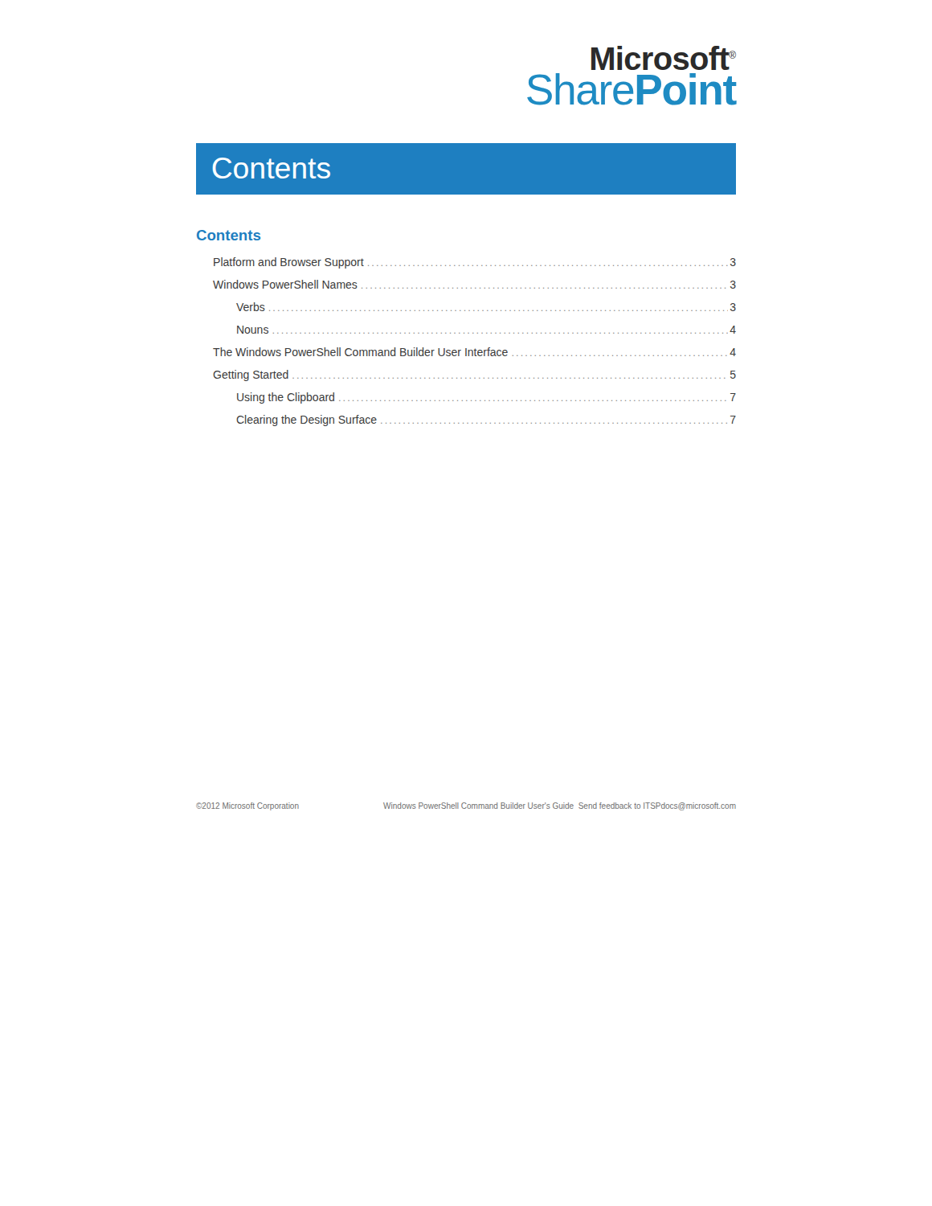Microsoft® SharePoint
Contents
Contents
Platform and Browser Support .................................................................................................................................................................. 3
Windows PowerShell Names .................................................................................................................................................................. 3
Verbs .................................................................................................................................................................. 3
Nouns .................................................................................................................................................................. 4
The Windows PowerShell Command Builder User Interface .................................................................................................................................................................. 4
Getting Started .................................................................................................................................................................. 5
Using the Clipboard .................................................................................................................................................................. 7
Clearing the Design Surface .................................................................................................................................................................. 7
©2012 Microsoft Corporation Windows PowerShell Command Builder User's Guide Send feedback to ITSPdocs@microsoft.com